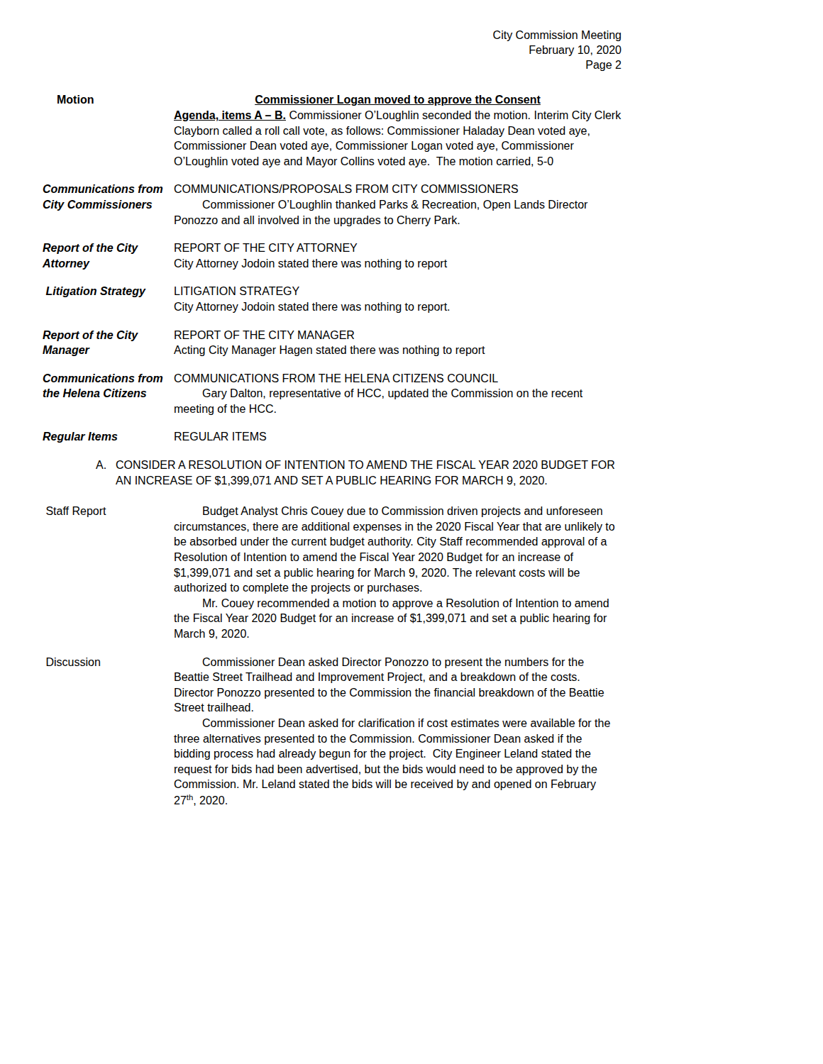City Commission Meeting
February 10, 2020
Page 2
Motion
Commissioner Logan moved to approve the Consent Agenda, items A – B. Commissioner O’Loughlin seconded the motion. Interim City Clerk Clayborn called a roll call vote, as follows: Commissioner Haladay Dean voted aye, Commissioner Dean voted aye, Commissioner Logan voted aye, Commissioner O’Loughlin voted aye and Mayor Collins voted aye. The motion carried, 5-0
Communications from
City Commissioners
COMMUNICATIONS/PROPOSALS FROM CITY COMMISSIONERS
Commissioner O’Loughlin thanked Parks & Recreation, Open Lands Director Ponozzo and all involved in the upgrades to Cherry Park.
Report of the City
Attorney
REPORT OF THE CITY ATTORNEY
City Attorney Jodoin stated there was nothing to report
Litigation Strategy
LITIGATION STRATEGY
City Attorney Jodoin stated there was nothing to report.
Report of the City
Manager
REPORT OF THE CITY MANAGER
Acting City Manager Hagen stated there was nothing to report
Communications from
the Helena Citizens
COMMUNICATIONS FROM THE HELENA CITIZENS COUNCIL
Gary Dalton, representative of HCC, updated the Commission on the recent meeting of the HCC.
Regular Items
REGULAR ITEMS
A.
CONSIDER A RESOLUTION OF INTENTION TO AMEND THE FISCAL YEAR 2020 BUDGET FOR AN INCREASE OF $1,399,071 AND SET A PUBLIC HEARING FOR MARCH 9, 2020.
Staff Report
Budget Analyst Chris Couey due to Commission driven projects and unforeseen circumstances, there are additional expenses in the 2020 Fiscal Year that are unlikely to be absorbed under the current budget authority. City Staff recommended approval of a Resolution of Intention to amend the Fiscal Year 2020 Budget for an increase of $1,399,071 and set a public hearing for March 9, 2020. The relevant costs will be authorized to complete the projects or purchases.
Mr. Couey recommended a motion to approve a Resolution of Intention to amend the Fiscal Year 2020 Budget for an increase of $1,399,071 and set a public hearing for March 9, 2020.
Discussion
Commissioner Dean asked Director Ponozzo to present the numbers for the Beattie Street Trailhead and Improvement Project, and a breakdown of the costs. Director Ponozzo presented to the Commission the financial breakdown of the Beattie Street trailhead.
Commissioner Dean asked for clarification if cost estimates were available for the three alternatives presented to the Commission. Commissioner Dean asked if the bidding process had already begun for the project. City Engineer Leland stated the request for bids had been advertised, but the bids would need to be approved by the Commission. Mr. Leland stated the bids will be received by and opened on February 27th, 2020.